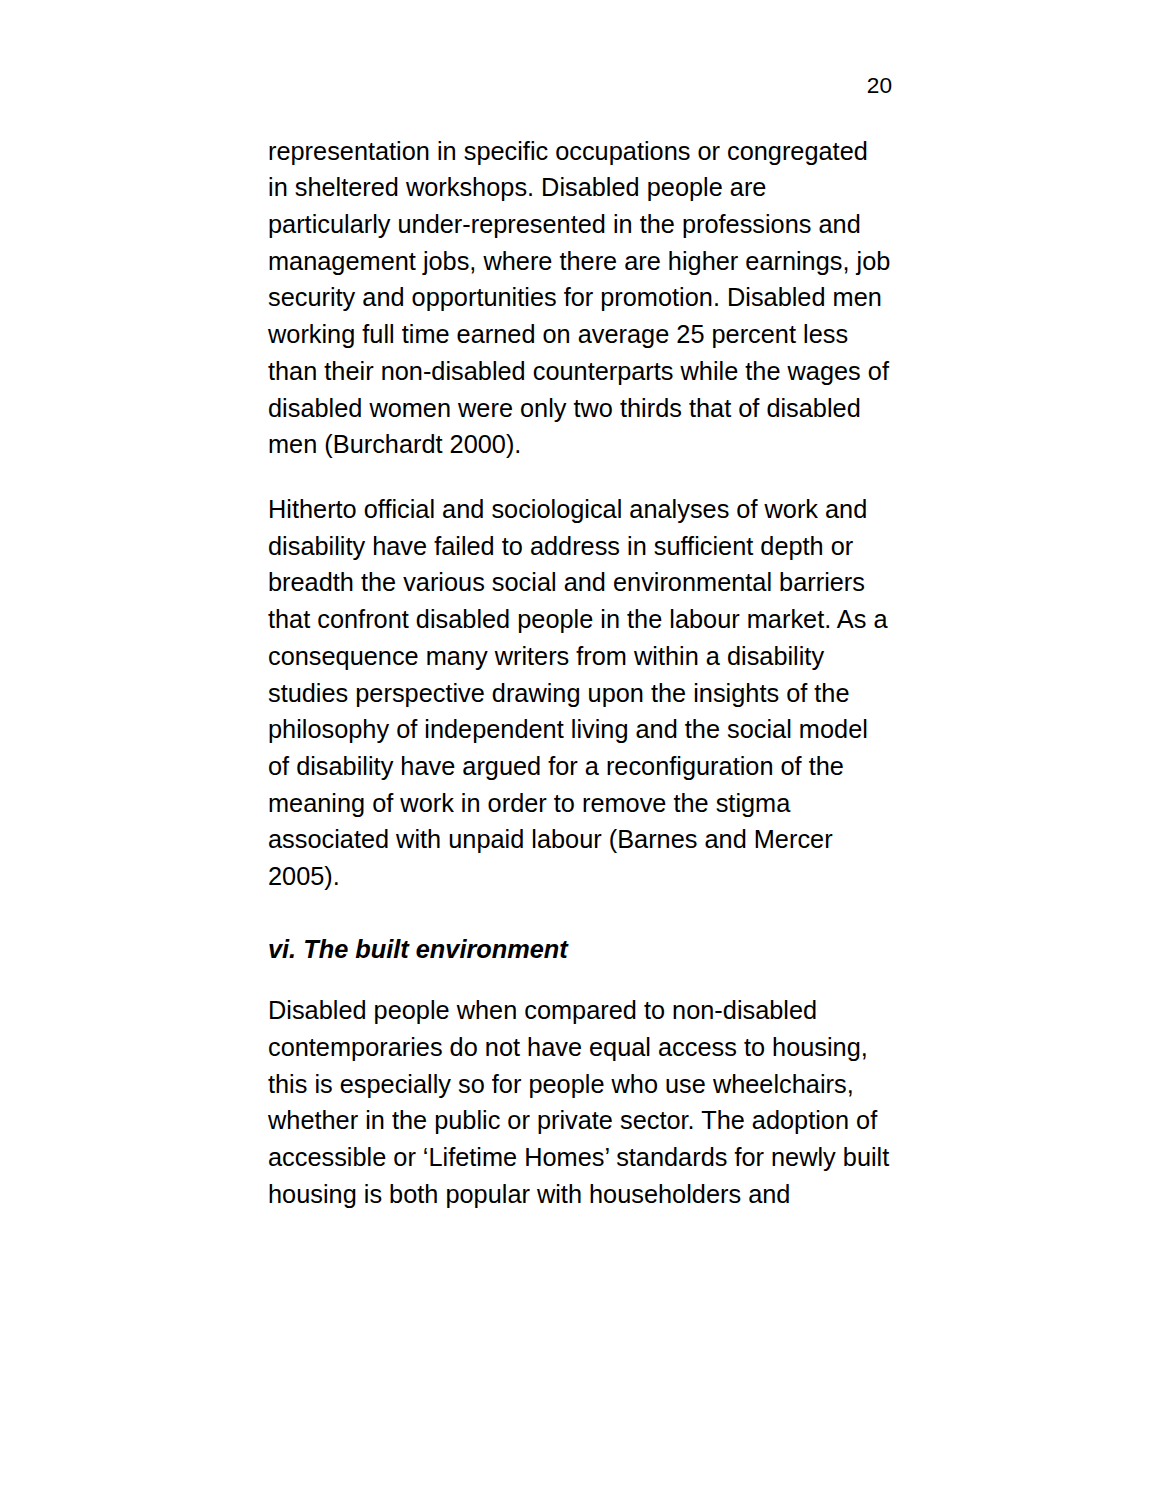20
representation in specific occupations or congregated in sheltered workshops. Disabled people are particularly under-represented in the professions and management jobs, where there are higher earnings, job security and opportunities for promotion. Disabled men working full time earned on average 25 percent less than their non-disabled counterparts while the wages of disabled women were only two thirds that of disabled men (Burchardt 2000).
Hitherto official and sociological analyses of work and disability have failed to address in sufficient depth or breadth the various social and environmental barriers that confront disabled people in the labour market. As a consequence many writers from within a disability studies perspective drawing upon the insights of the philosophy of independent living and the social model of disability have argued for a reconfiguration of the meaning of work in order to remove the stigma associated with unpaid labour (Barnes and Mercer 2005).
vi. The built environment
Disabled people when compared to non-disabled contemporaries do not have equal access to housing, this is especially so for people who use wheelchairs, whether in the public or private sector. The adoption of accessible or ‘Lifetime Homes’ standards for newly built housing is both popular with householders and